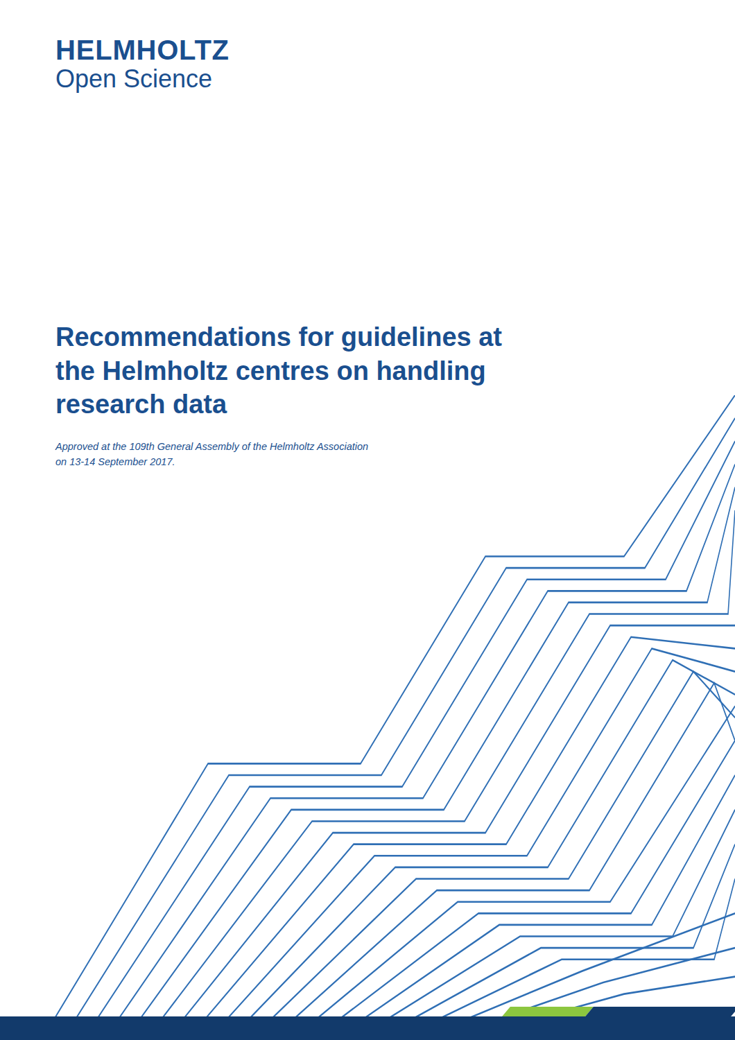HELMHOLTZ Open Science
Recommendations for guidelines at the Helmholtz centres on handling research data
Approved at the 109th General Assembly of the Helmholtz Association
on 13-14 September 2017.